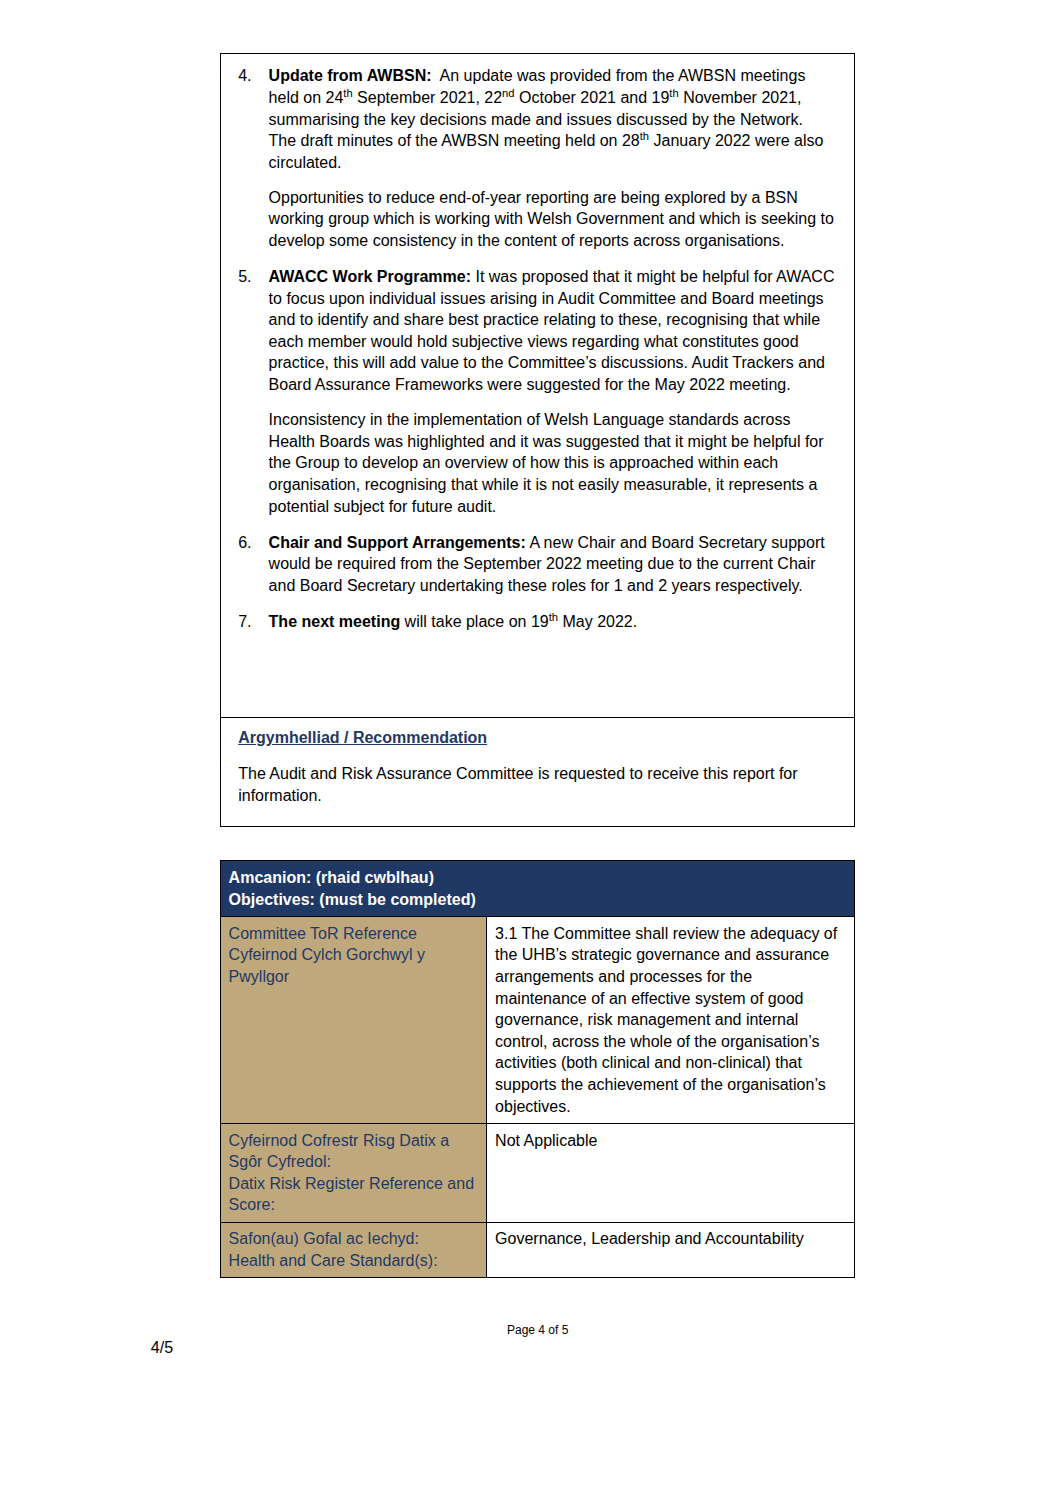4.
Update from AWBSN: An update was provided from the AWBSN meetings held on 24th September 2021, 22nd October 2021 and 19th November 2021, summarising the key decisions made and issues discussed by the Network. The draft minutes of the AWBSN meeting held on 28th January 2022 were also circulated.
Opportunities to reduce end-of-year reporting are being explored by a BSN working group which is working with Welsh Government and which is seeking to develop some consistency in the content of reports across organisations.
5.
AWACC Work Programme: It was proposed that it might be helpful for AWACC to focus upon individual issues arising in Audit Committee and Board meetings and to identify and share best practice relating to these, recognising that while each member would hold subjective views regarding what constitutes good practice, this will add value to the Committee’s discussions. Audit Trackers and Board Assurance Frameworks were suggested for the May 2022 meeting.
Inconsistency in the implementation of Welsh Language standards across Health Boards was highlighted and it was suggested that it might be helpful for the Group to develop an overview of how this is approached within each organisation, recognising that while it is not easily measurable, it represents a potential subject for future audit.
6.
Chair and Support Arrangements: A new Chair and Board Secretary support would be required from the September 2022 meeting due to the current Chair and Board Secretary undertaking these roles for 1 and 2 years respectively.
7.
The next meeting will take place on 19th May 2022.
Argymhelliad / Recommendation
The Audit and Risk Assurance Committee is requested to receive this report for information.
| Amcanion: (rhaid cwblhau) Objectives: (must be completed) |
| --- |
| Committee ToR Reference Cyfeirnod Cylch Gorchwyl y Pwyllgor | 3.1 The Committee shall review the adequacy of the UHB’s strategic governance and assurance arrangements and processes for the maintenance of an effective system of good governance, risk management and internal control, across the whole of the organisation’s activities (both clinical and non-clinical) that supports the achievement of the organisation’s objectives. |
| Cyfeirnod Cofrestr Risg Datix a Sgôr Cyfredol: Datix Risk Register Reference and Score: | Not Applicable |
| Safon(au) Gofal ac Iechyd: Health and Care Standard(s): | Governance, Leadership and Accountability |
Page 4 of 5
4/5